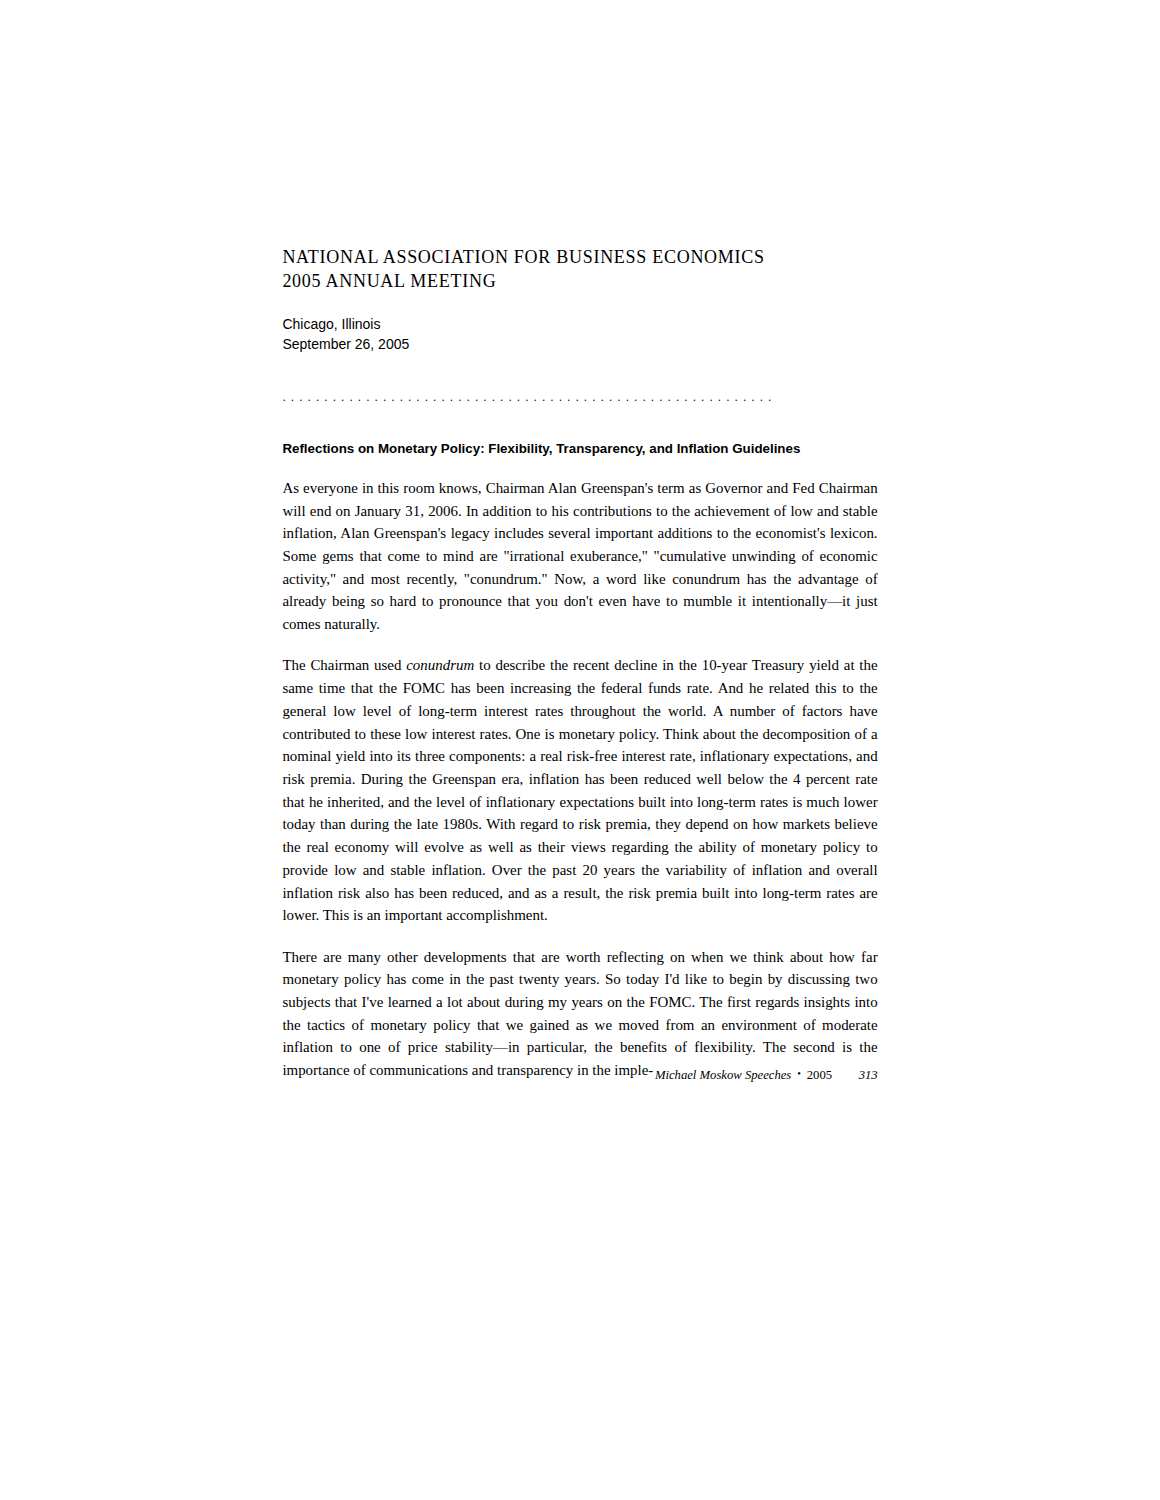National Association for Business Economics
2005 Annual Meeting
Chicago, Illinois
September 26, 2005
...........................................................
Reflections on Monetary Policy: Flexibility, Transparency, and Inflation Guidelines
As everyone in this room knows, Chairman Alan Greenspan's term as Governor and Fed Chairman will end on January 31, 2006. In addition to his contributions to the achievement of low and stable inflation, Alan Greenspan's legacy includes several important additions to the economist's lexicon. Some gems that come to mind are "irrational exuberance," "cumulative unwinding of economic activity," and most recently, "conundrum." Now, a word like conundrum has the advantage of already being so hard to pronounce that you don't even have to mumble it intentionally—it just comes naturally.
The Chairman used conundrum to describe the recent decline in the 10-year Treasury yield at the same time that the FOMC has been increasing the federal funds rate. And he related this to the general low level of long-term interest rates throughout the world. A number of factors have contributed to these low interest rates. One is monetary policy. Think about the decomposition of a nominal yield into its three components: a real risk-free interest rate, inflationary expectations, and risk premia. During the Greenspan era, inflation has been reduced well below the 4 percent rate that he inherited, and the level of inflationary expectations built into long-term rates is much lower today than during the late 1980s. With regard to risk premia, they depend on how markets believe the real economy will evolve as well as their views regarding the ability of monetary policy to provide low and stable inflation. Over the past 20 years the variability of inflation and overall inflation risk also has been reduced, and as a result, the risk premia built into long-term rates are lower. This is an important accomplishment.
There are many other developments that are worth reflecting on when we think about how far monetary policy has come in the past twenty years. So today I'd like to begin by discussing two subjects that I've learned a lot about during my years on the FOMC. The first regards insights into the tactics of monetary policy that we gained as we moved from an environment of moderate inflation to one of price stability—in particular, the benefits of flexibility. The second is the importance of communications and transparency in the imple-
Michael Moskow Speeches•2005313